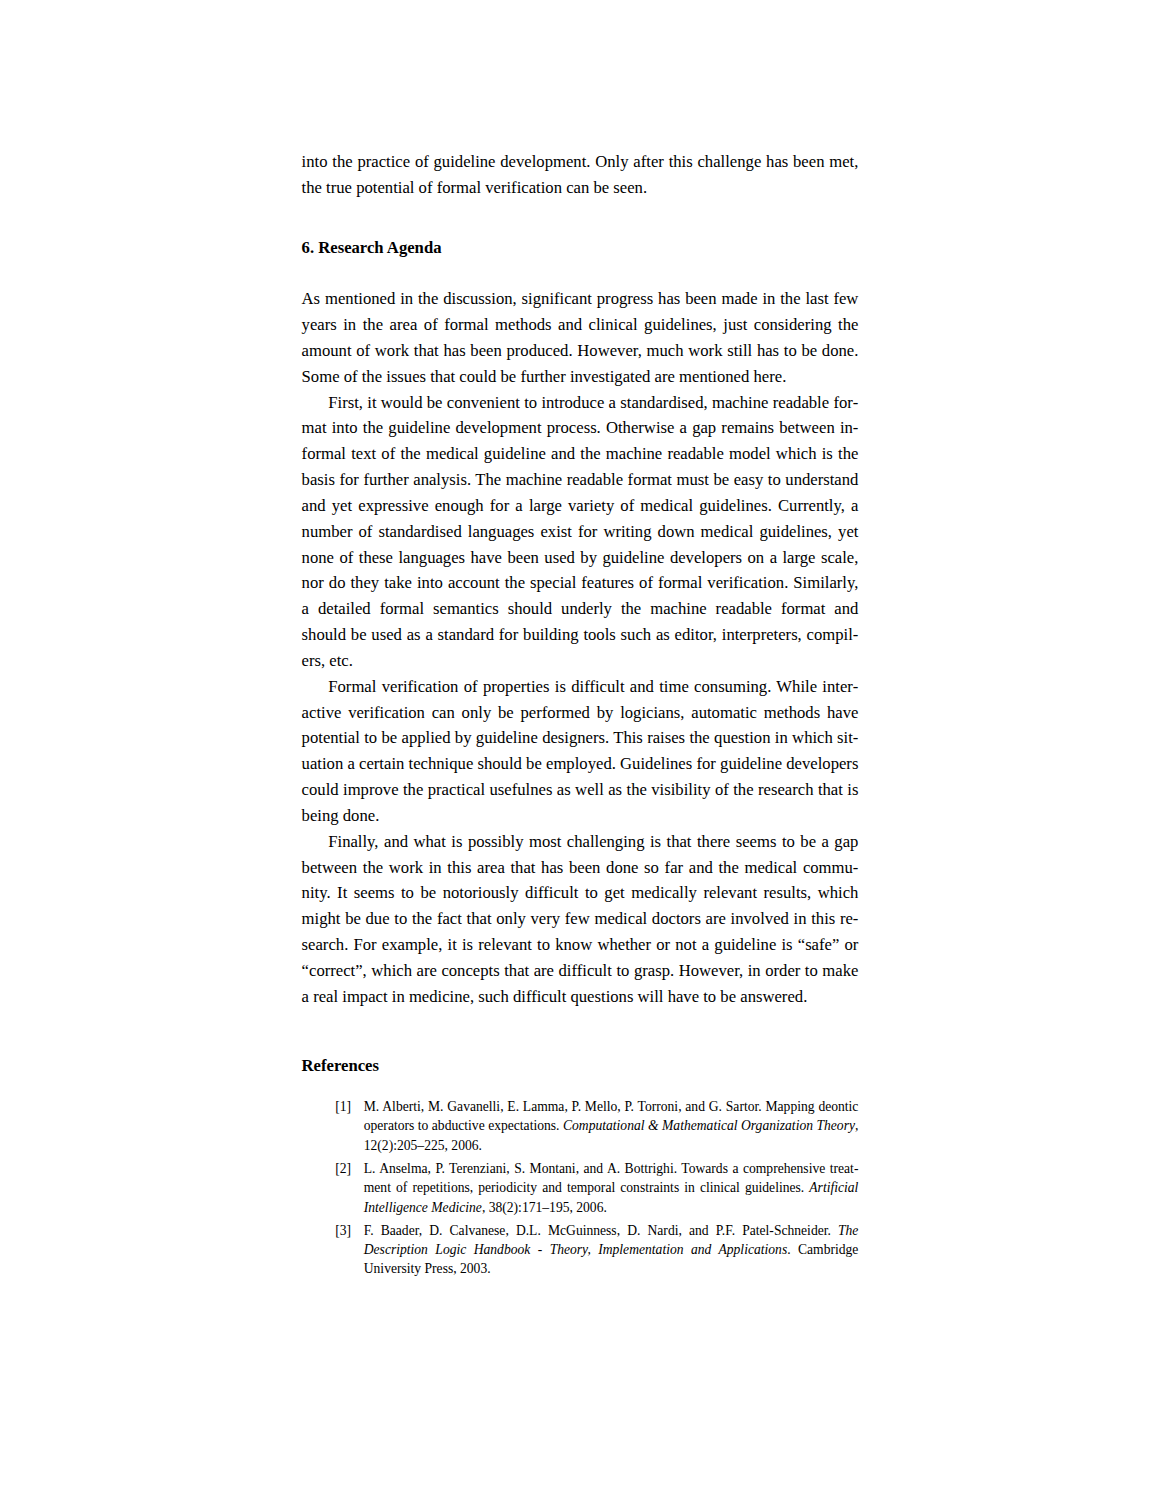into the practice of guideline development. Only after this challenge has been met, the true potential of formal verification can be seen.
6. Research Agenda
As mentioned in the discussion, significant progress has been made in the last few years in the area of formal methods and clinical guidelines, just considering the amount of work that has been produced. However, much work still has to be done. Some of the issues that could be further investigated are mentioned here.
First, it would be convenient to introduce a standardised, machine readable format into the guideline development process. Otherwise a gap remains between informal text of the medical guideline and the machine readable model which is the basis for further analysis. The machine readable format must be easy to understand and yet expressive enough for a large variety of medical guidelines. Currently, a number of standardised languages exist for writing down medical guidelines, yet none of these languages have been used by guideline developers on a large scale, nor do they take into account the special features of formal verification. Similarly, a detailed formal semantics should underly the machine readable format and should be used as a standard for building tools such as editor, interpreters, compilers, etc.
Formal verification of properties is difficult and time consuming. While interactive verification can only be performed by logicians, automatic methods have potential to be applied by guideline designers. This raises the question in which situation a certain technique should be employed. Guidelines for guideline developers could improve the practical usefulnes as well as the visibility of the research that is being done.
Finally, and what is possibly most challenging is that there seems to be a gap between the work in this area that has been done so far and the medical community. It seems to be notoriously difficult to get medically relevant results, which might be due to the fact that only very few medical doctors are involved in this research. For example, it is relevant to know whether or not a guideline is “safe” or “correct”, which are concepts that are difficult to grasp. However, in order to make a real impact in medicine, such difficult questions will have to be answered.
References
[1]
M. Alberti, M. Gavanelli, E. Lamma, P. Mello, P. Torroni, and G. Sartor. Mapping deontic operators to abductive expectations. Computational & Mathematical Organization Theory, 12(2):205–225, 2006.
[2]
L. Anselma, P. Terenziani, S. Montani, and A. Bottrighi. Towards a comprehensive treatment of repetitions, periodicity and temporal constraints in clinical guidelines. Artificial Intelligence Medicine, 38(2):171–195, 2006.
[3]
F. Baader, D. Calvanese, D.L. McGuinness, D. Nardi, and P.F. Patel-Schneider. The Description Logic Handbook - Theory, Implementation and Applications. Cambridge University Press, 2003.